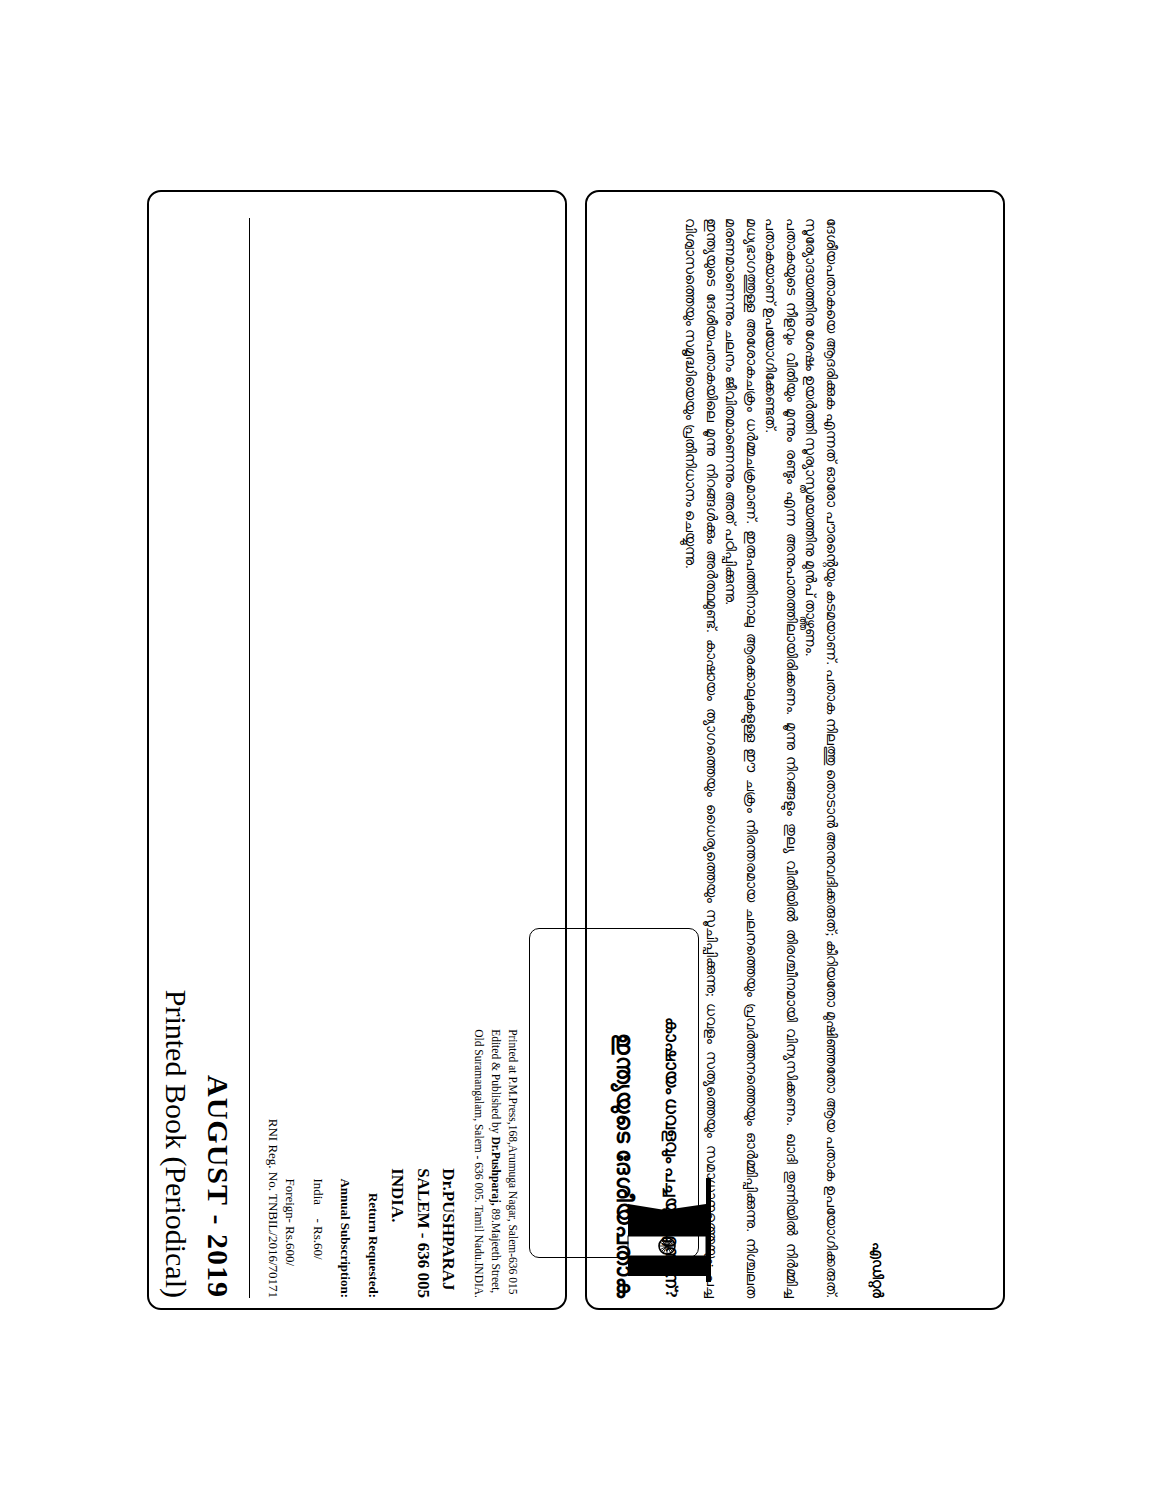ഇന്ത്യയുടെ ദേശീയപതാക
കാഷായം ധവളവും പച്ചയും എന്തിന്?
ഇന്ത്യയുടെ ദേശീയപതാകയിലെ മൂന്നു നിറങ്ങൾക്കും അർത്ഥമുണ്ട്. കാഷായം ത്യാഗത്തെയും ധൈര്യത്തെയും സൂചിപ്പിക്കുന്നു; ധവളം സത്യത്തെയും സമാധാനത്തെയും; പച്ച വിശ്വാസത്തെയും സമൃദ്ധിയെയും പ്രതിനിധാനം ചെയ്യുന്നു.
മധ്യഭാഗത്തുള്ള അശോകചക്രം ധർമ്മചക്രമാണ്. ഇരുപത്തിനാലു ആരക്കാലുകളുള്ള ഈ ചക്രം നിരന്തരമായ ചലനത്തെയും പ്രവർത്തനത്തെയും ഓർമ്മിപ്പിക്കുന്നു. നിശ്ചലത മരണമാണെന്നും ചലനം ജീവിതമാണെന്നും അത് പഠിപ്പിക്കുന്നു.
പതാകയുടെ നീളവും വീതിയും മൂന്നും രണ്ടും എന്ന അനുപാതത്തിലായിരിക്കണം. മൂന്നു നിറങ്ങളും തുല്യ വീതിയിൽ തിരശ്ചീനമായി വിന്യസിക്കണം. ഖാദി തുണിയിൽ നിർമ്മിച്ച പതാകയാണ് ഉപയോഗിക്കേണ്ടത്.
ദേശീയപതാകയെ ആദരിക്കുക എന്നത് ഓരോ പൗരന്റെയും കടമയാണ്. പതാക നിലത്തു തൊടാൻ അനുവദിക്കരുത്; കീറിയതോ മുഷിഞ്ഞതോ ആയ പതാക ഉപയോഗിക്കരുത്. സൂര്യോദയത്തിനു ശേഷം ഉയർത്തി സൂര്യാസ്തമയത്തിനു മുൻപ് താഴ്ത്തണം.
എഡിറ്റർ
Printed Book (Periodical)
AUGUST - 2019
RNI Reg. No. TNBIL/2016/70171
Annual Subscription:
| India | - Rs.60/ |
| Foreign | - Rs.600/ |
Return Requested:
Dr.PUSHPARAJ
SALEM - 636 005
INDIA.
Printed at P.M.Press,168,Arumuga Nagar, Salem-636 015
Edited & Published by Dr.Pushparaj, 89.Majeeth Street,
Old Suramangalam, Salem - 636 005. Tamil Nadu.INDIA.